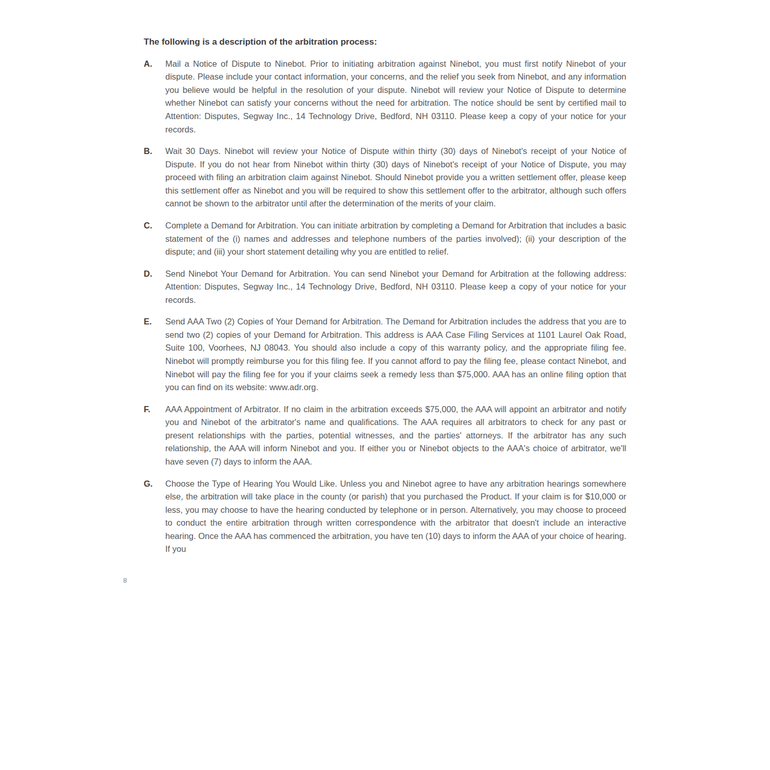The following is a description of the arbitration process:
A. Mail a Notice of Dispute to Ninebot. Prior to initiating arbitration against Ninebot, you must first notify Ninebot of your dispute. Please include your contact information, your concerns, and the relief you seek from Ninebot, and any information you believe would be helpful in the resolution of your dispute. Ninebot will review your Notice of Dispute to determine whether Ninebot can satisfy your concerns without the need for arbitration. The notice should be sent by certified mail to Attention: Disputes, Segway Inc., 14 Technology Drive, Bedford, NH 03110. Please keep a copy of your notice for your records.
B. Wait 30 Days. Ninebot will review your Notice of Dispute within thirty (30) days of Ninebot's receipt of your Notice of Dispute. If you do not hear from Ninebot within thirty (30) days of Ninebot's receipt of your Notice of Dispute, you may proceed with filing an arbitration claim against Ninebot. Should Ninebot provide you a written settlement offer, please keep this settlement offer as Ninebot and you will be required to show this settlement offer to the arbitrator, although such offers cannot be shown to the arbitrator until after the determination of the merits of your claim.
C. Complete a Demand for Arbitration. You can initiate arbitration by completing a Demand for Arbitration that includes a basic statement of the (i) names and addresses and telephone numbers of the parties involved); (ii) your description of the dispute; and (iii) your short statement detailing why you are entitled to relief.
D. Send Ninebot Your Demand for Arbitration. You can send Ninebot your Demand for Arbitration at the following address: Attention: Disputes, Segway Inc., 14 Technology Drive, Bedford, NH 03110. Please keep a copy of your notice for your records.
E. Send AAA Two (2) Copies of Your Demand for Arbitration. The Demand for Arbitration includes the address that you are to send two (2) copies of your Demand for Arbitration. This address is AAA Case Filing Services at 1101 Laurel Oak Road, Suite 100, Voorhees, NJ 08043. You should also include a copy of this warranty policy, and the appropriate filing fee. Ninebot will promptly reimburse you for this filing fee. If you cannot afford to pay the filing fee, please contact Ninebot, and Ninebot will pay the filing fee for you if your claims seek a remedy less than $75,000. AAA has an online filing option that you can find on its website: www.adr.org.
F. AAA Appointment of Arbitrator. If no claim in the arbitration exceeds $75,000, the AAA will appoint an arbitrator and notify you and Ninebot of the arbitrator's name and qualifications. The AAA requires all arbitrators to check for any past or present relationships with the parties, potential witnesses, and the parties' attorneys. If the arbitrator has any such relationship, the AAA will inform Ninebot and you. If either you or Ninebot objects to the AAA's choice of arbitrator, we'll have seven (7) days to inform the AAA.
G. Choose the Type of Hearing You Would Like. Unless you and Ninebot agree to have any arbitration hearings somewhere else, the arbitration will take place in the county (or parish) that you purchased the Product. If your claim is for $10,000 or less, you may choose to have the hearing conducted by telephone or in person. Alternatively, you may choose to proceed to conduct the entire arbitration through written correspondence with the arbitrator that doesn't include an interactive hearing. Once the AAA has commenced the arbitration, you have ten (10) days to inform the AAA of your choice of hearing. If you
8